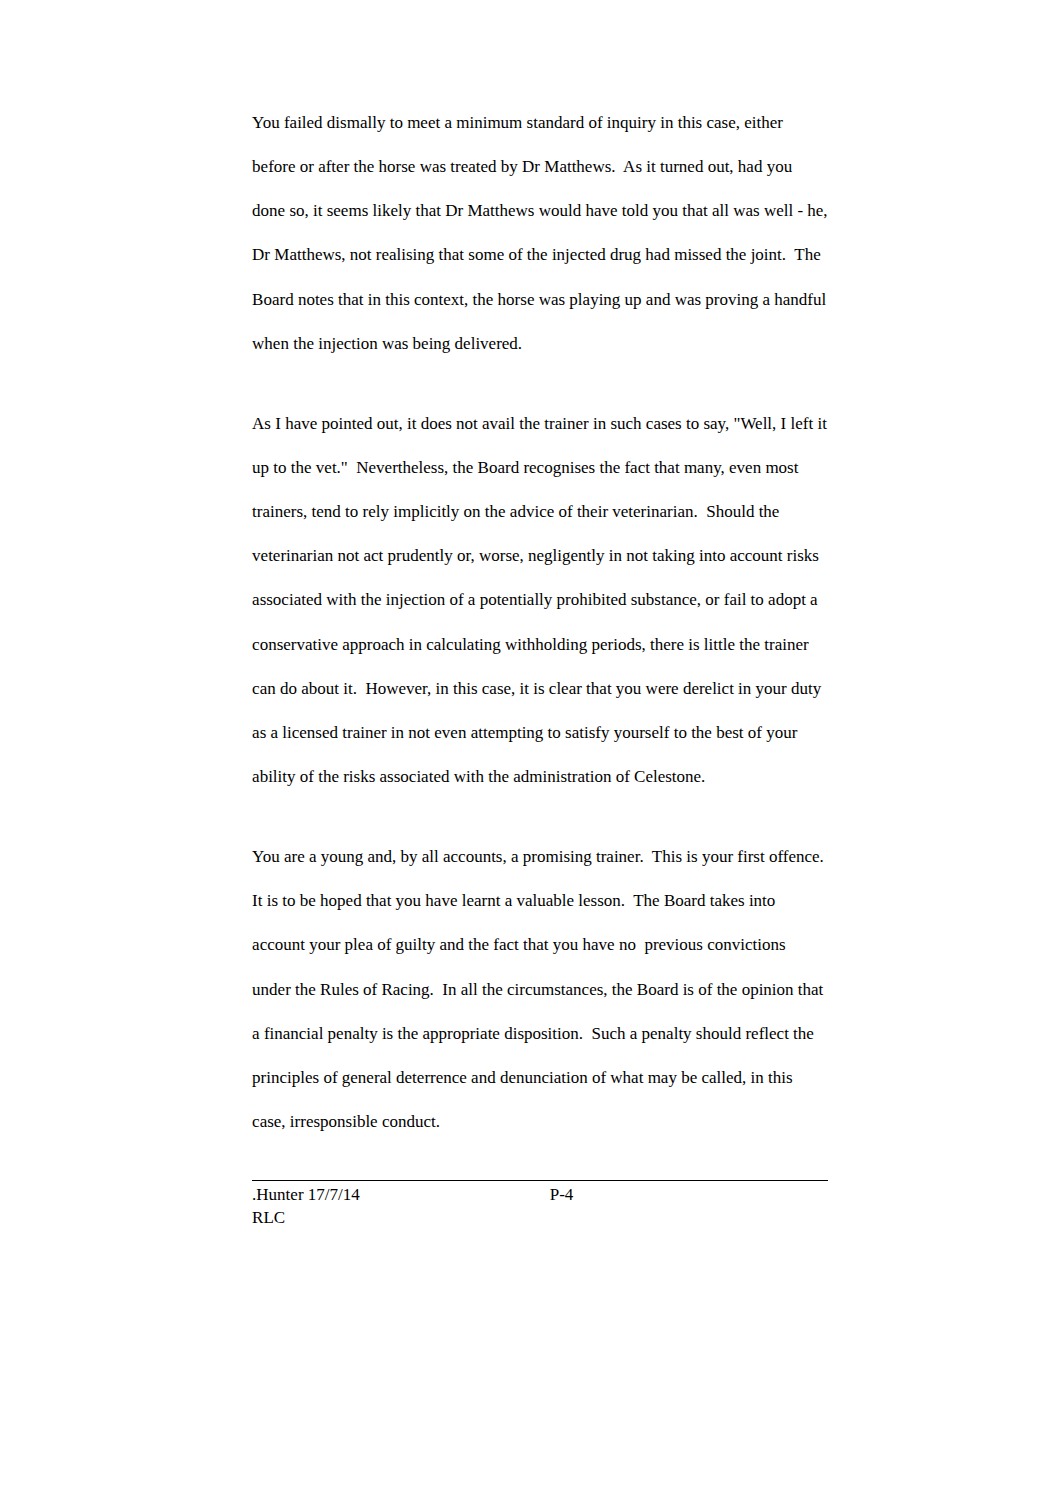You failed dismally to meet a minimum standard of inquiry in this case, either before or after the horse was treated by Dr Matthews. As it turned out, had you done so, it seems likely that Dr Matthews would have told you that all was well - he, Dr Matthews, not realising that some of the injected drug had missed the joint. The Board notes that in this context, the horse was playing up and was proving a handful when the injection was being delivered.
As I have pointed out, it does not avail the trainer in such cases to say, "Well, I left it up to the vet." Nevertheless, the Board recognises the fact that many, even most trainers, tend to rely implicitly on the advice of their veterinarian. Should the veterinarian not act prudently or, worse, negligently in not taking into account risks associated with the injection of a potentially prohibited substance, or fail to adopt a conservative approach in calculating withholding periods, there is little the trainer can do about it. However, in this case, it is clear that you were derelict in your duty as a licensed trainer in not even attempting to satisfy yourself to the best of your ability of the risks associated with the administration of Celestone.
You are a young and, by all accounts, a promising trainer. This is your first offence. It is to be hoped that you have learnt a valuable lesson. The Board takes into account your plea of guilty and the fact that you have no previous convictions under the Rules of Racing. In all the circumstances, the Board is of the opinion that a financial penalty is the appropriate disposition. Such a penalty should reflect the principles of general deterrence and denunciation of what may be called, in this case, irresponsible conduct.
.Hunter 17/7/14 P-4 RLC